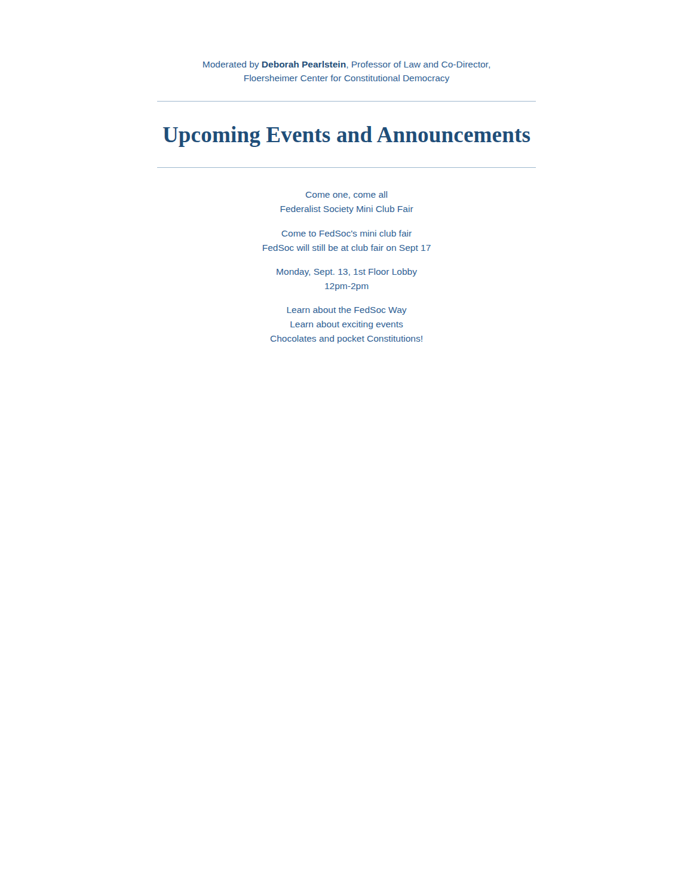Moderated by Deborah Pearlstein, Professor of Law and Co-Director, Floersheimer Center for Constitutional Democracy
Upcoming Events and Announcements
Come one, come all
Federalist Society Mini Club Fair
Come to FedSoc's mini club fair
FedSoc will still be at club fair on Sept 17
Monday, Sept. 13, 1st Floor Lobby
12pm-2pm
Learn about the FedSoc Way
Learn about exciting events
Chocolates and pocket Constitutions!